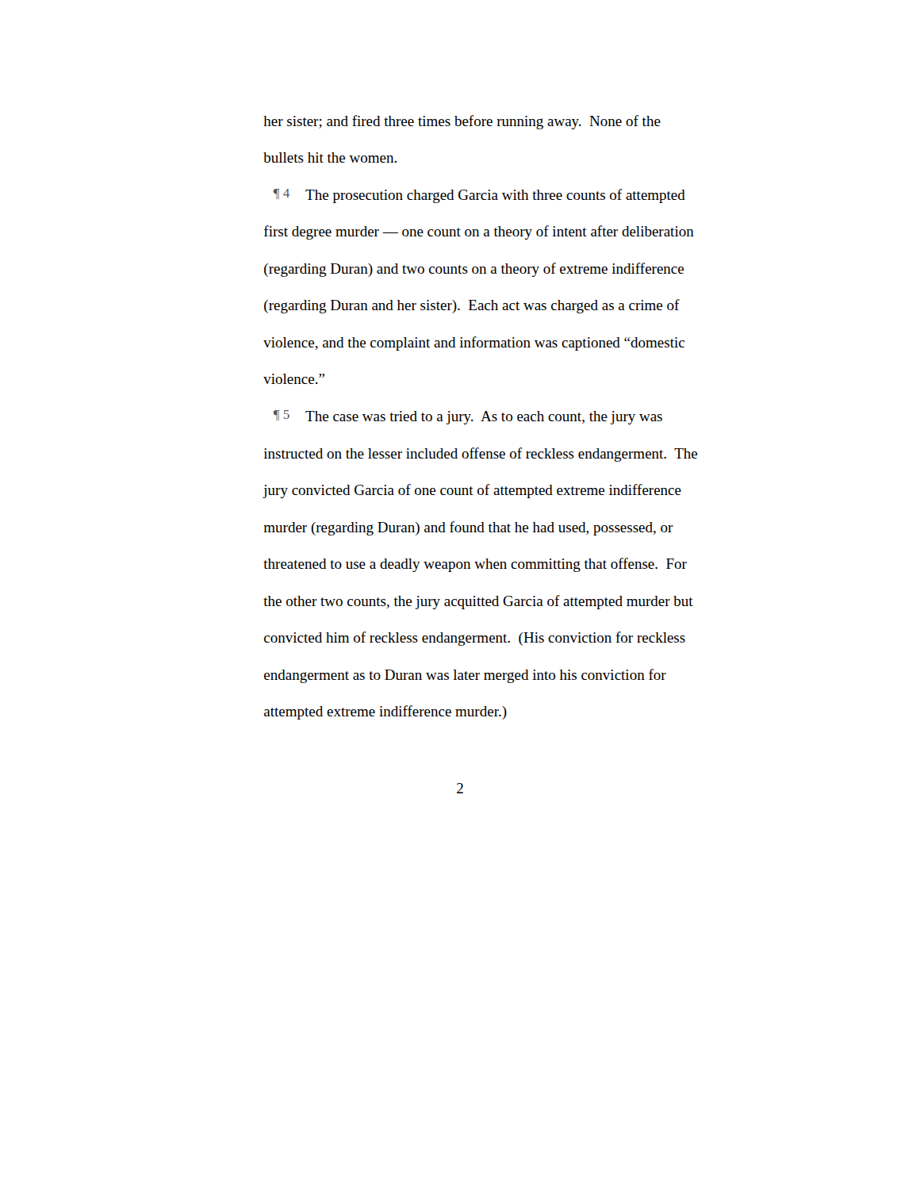her sister; and fired three times before running away. None of the bullets hit the women.
¶ 4 The prosecution charged Garcia with three counts of attempted first degree murder — one count on a theory of intent after deliberation (regarding Duran) and two counts on a theory of extreme indifference (regarding Duran and her sister). Each act was charged as a crime of violence, and the complaint and information was captioned “domestic violence.”
¶ 5 The case was tried to a jury. As to each count, the jury was instructed on the lesser included offense of reckless endangerment. The jury convicted Garcia of one count of attempted extreme indifference murder (regarding Duran) and found that he had used, possessed, or threatened to use a deadly weapon when committing that offense. For the other two counts, the jury acquitted Garcia of attempted murder but convicted him of reckless endangerment. (His conviction for reckless endangerment as to Duran was later merged into his conviction for attempted extreme indifference murder.)
2